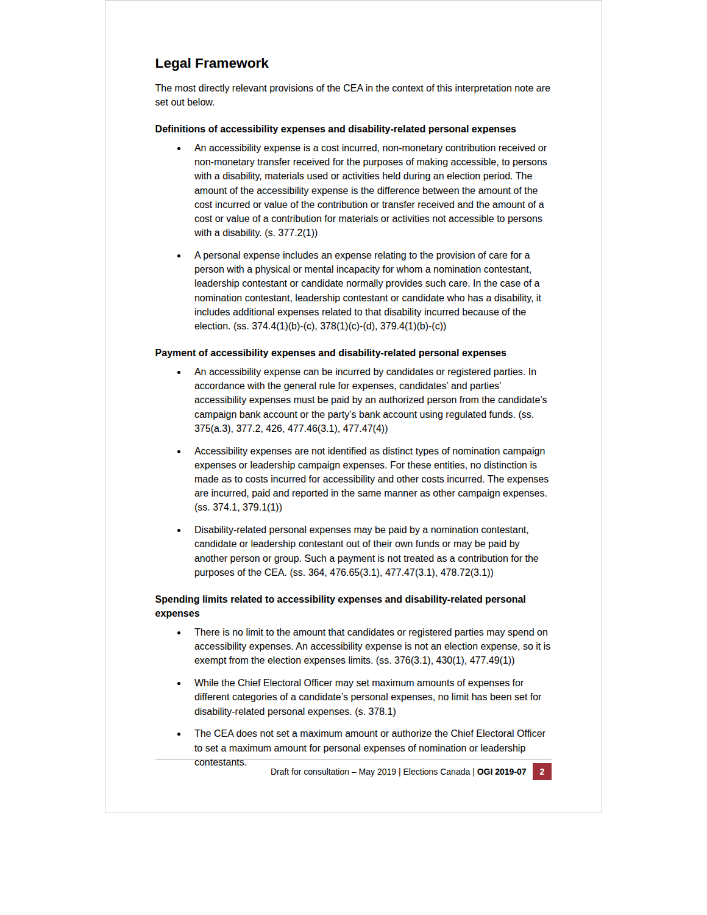Legal Framework
The most directly relevant provisions of the CEA in the context of this interpretation note are set out below.
Definitions of accessibility expenses and disability-related personal expenses
An accessibility expense is a cost incurred, non-monetary contribution received or non-monetary transfer received for the purposes of making accessible, to persons with a disability, materials used or activities held during an election period. The amount of the accessibility expense is the difference between the amount of the cost incurred or value of the contribution or transfer received and the amount of a cost or value of a contribution for materials or activities not accessible to persons with a disability. (s. 377.2(1))
A personal expense includes an expense relating to the provision of care for a person with a physical or mental incapacity for whom a nomination contestant, leadership contestant or candidate normally provides such care. In the case of a nomination contestant, leadership contestant or candidate who has a disability, it includes additional expenses related to that disability incurred because of the election. (ss. 374.4(1)(b)-(c), 378(1)(c)-(d), 379.4(1)(b)-(c))
Payment of accessibility expenses and disability-related personal expenses
An accessibility expense can be incurred by candidates or registered parties. In accordance with the general rule for expenses, candidates’ and parties’ accessibility expenses must be paid by an authorized person from the candidate’s campaign bank account or the party’s bank account using regulated funds. (ss. 375(a.3), 377.2, 426, 477.46(3.1), 477.47(4))
Accessibility expenses are not identified as distinct types of nomination campaign expenses or leadership campaign expenses. For these entities, no distinction is made as to costs incurred for accessibility and other costs incurred. The expenses are incurred, paid and reported in the same manner as other campaign expenses. (ss. 374.1, 379.1(1))
Disability-related personal expenses may be paid by a nomination contestant, candidate or leadership contestant out of their own funds or may be paid by another person or group. Such a payment is not treated as a contribution for the purposes of the CEA. (ss. 364, 476.65(3.1), 477.47(3.1), 478.72(3.1))
Spending limits related to accessibility expenses and disability-related personal expenses
There is no limit to the amount that candidates or registered parties may spend on accessibility expenses. An accessibility expense is not an election expense, so it is exempt from the election expenses limits. (ss. 376(3.1), 430(1), 477.49(1))
While the Chief Electoral Officer may set maximum amounts of expenses for different categories of a candidate’s personal expenses, no limit has been set for disability-related personal expenses. (s. 378.1)
The CEA does not set a maximum amount or authorize the Chief Electoral Officer to set a maximum amount for personal expenses of nomination or leadership contestants.
Draft for consultation – May 2019 | Elections Canada | OGI 2019-072